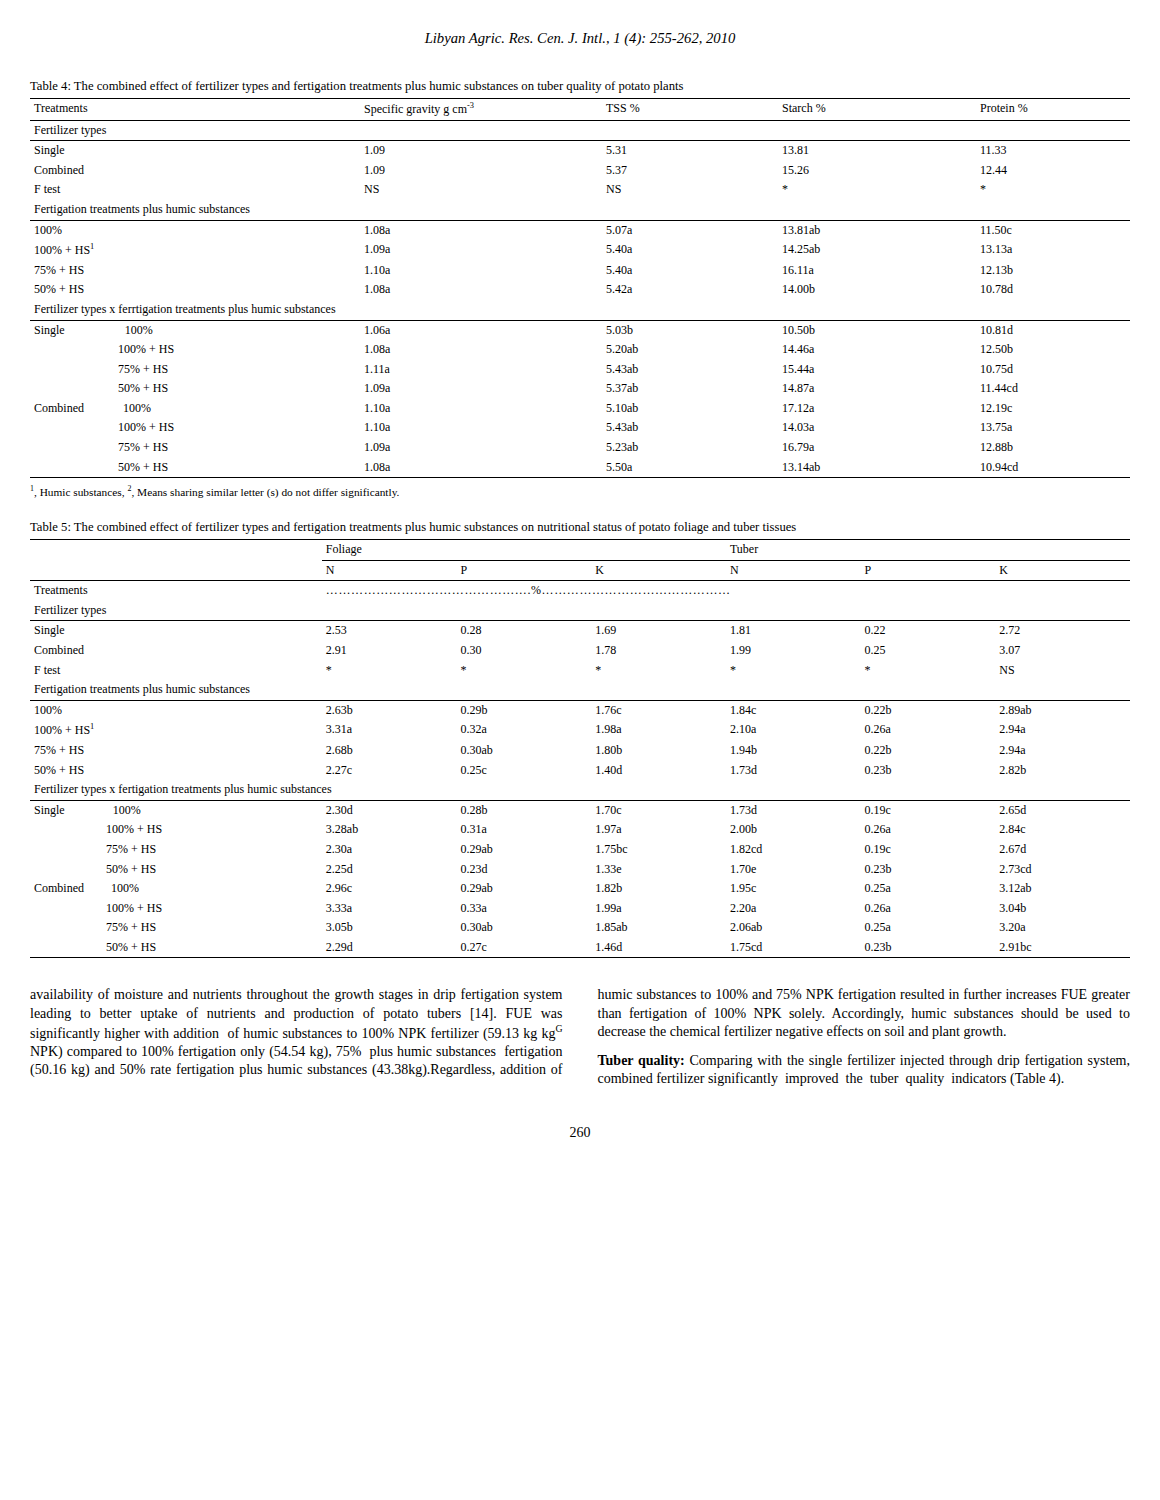Libyan Agric. Res. Cen. J. Intl., 1 (4): 255-262, 2010
Table 4: The combined effect of fertilizer types and fertigation treatments plus humic substances on tuber quality of potato plants
| Treatments | Specific gravity g cm -3 | TSS % | Starch % | Protein % |
| --- | --- | --- | --- | --- |
| Fertilizer types |
| Single | 1.09 | 5.31 | 13.81 | 11.33 |
| Combined | 1.09 | 5.37 | 15.26 | 12.44 |
| F test | NS | NS | * | * |
| Fertigation treatments plus humic substances |
| 100% | 1.08a | 5.07a | 13.81ab | 11.50c |
| 100% + HS 1 | 1.09a | 5.40a | 14.25ab | 13.13a |
| 75% + HS | 1.10a | 5.40a | 16.11a | 12.13b |
| 50% + HS | 1.08a | 5.42a | 14.00b | 10.78d |
| Fertilizer types x ferrtigation treatments plus humic substances |
| Single 100% | 1.06a | 5.03b | 10.50b | 10.81d |
| 100% + HS | 1.08a | 5.20ab | 14.46a | 12.50b |
| 75% + HS | 1.11a | 5.43ab | 15.44a | 10.75d |
| 50% + HS | 1.09a | 5.37ab | 14.87a | 11.44cd |
| Combined 100% | 1.10a | 5.10ab | 17.12a | 12.19c |
| 100% + HS | 1.10a | 5.43ab | 14.03a | 13.75a |
| 75% + HS | 1.09a | 5.23ab | 16.79a | 12.88b |
| 50% + HS | 1.08a | 5.50a | 13.14ab | 10.94cd |
1, Humic substances, 2, Means sharing similar letter (s) do not differ significantly.
Table 5: The combined effect of fertilizer types and fertigation treatments plus humic substances on nutritional status of potato foliage and tuber tissues
| | Foliage | Tuber |
| --- | --- | --- |
| N | P | K | N | P | K |
| Treatments | ………………………………………….%……………………………………… |
| Fertilizer types |
| Single | 2.53 | 0.28 | 1.69 | 1.81 | 0.22 | 2.72 |
| Combined | 2.91 | 0.30 | 1.78 | 1.99 | 0.25 | 3.07 |
| F test | * | * | * | * | * | NS |
| Fertigation treatments plus humic substances |
| 100% | 2.63b | 0.29b | 1.76c | 1.84c | 0.22b | 2.89ab |
| 100% + HS 1 | 3.31a | 0.32a | 1.98a | 2.10a | 0.26a | 2.94a |
| 75% + HS | 2.68b | 0.30ab | 1.80b | 1.94b | 0.22b | 2.94a |
| 50% + HS | 2.27c | 0.25c | 1.40d | 1.73d | 0.23b | 2.82b |
| Fertilizer types x fertigation treatments plus humic substances |
| Single 100% | 2.30d | 0.28b | 1.70c | 1.73d | 0.19c | 2.65d |
| 100% + HS | 3.28ab | 0.31a | 1.97a | 2.00b | 0.26a | 2.84c |
| 75% + HS | 2.30a | 0.29ab | 1.75bc | 1.82cd | 0.19c | 2.67d |
| 50% + HS | 2.25d | 0.23d | 1.33e | 1.70e | 0.23b | 2.73cd |
| Combined 100% | 2.96c | 0.29ab | 1.82b | 1.95c | 0.25a | 3.12ab |
| 100% + HS | 3.33a | 0.33a | 1.99a | 2.20a | 0.26a | 3.04b |
| 75% + HS | 3.05b | 0.30ab | 1.85ab | 2.06ab | 0.25a | 3.20a |
| 50% + HS | 2.29d | 0.27c | 1.46d | 1.75cd | 0.23b | 2.91bc |
availability of moisture and nutrients throughout the growth stages in drip fertigation system leading to better uptake of nutrients and production of potato tubers [14]. FUE was significantly higher with addition of humic substances to 100% NPK fertilizer (59.13 kg kgG NPK) compared to 100% fertigation only (54.54 kg), 75% plus humic substances fertigation (50.16 kg) and 50% rate fertigation plus humic substances (43.38kg).Regardless, addition of humic substances to 100% and 75% NPK fertigation resulted in further increases FUE greater than fertigation of 100% NPK solely. Accordingly, humic substances should be used to decrease the chemical fertilizer negative effects on soil and plant growth.
Tuber quality: Comparing with the single fertilizer injected through drip fertigation system, combined fertilizer significantly improved the tuber quality indicators (Table 4).
260